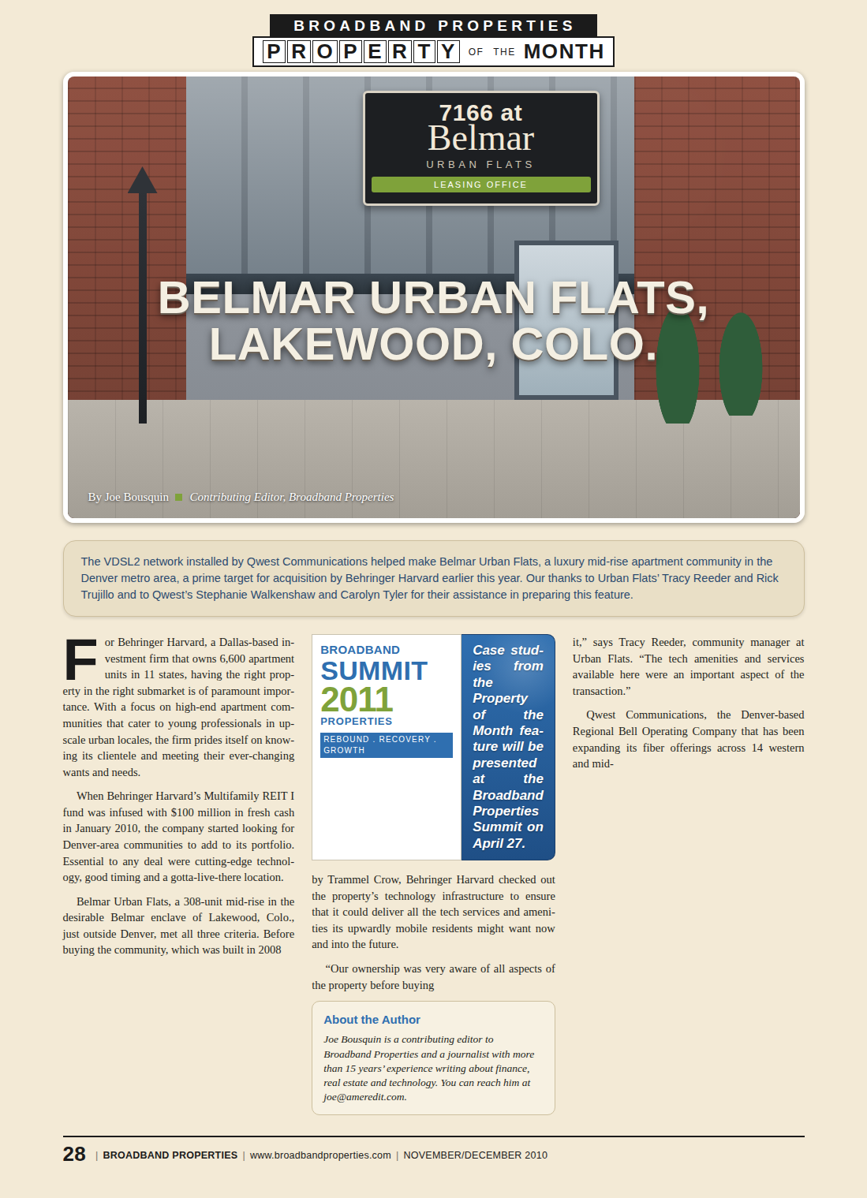BROADBAND PROPERTIES
PROPERTY OF THE MONTH
7166 at
Belmar
URBAN FLATS
LEASING OFFICE
BELMAR URBAN FLATS,
LAKEWOOD, COLO.
By Joe Bousquin Contributing Editor, Broadband Properties
The VDSL2 network installed by Qwest Communications helped make Belmar Urban Flats, a luxury mid-rise apartment community in the Denver metro area, a prime target for acquisition by Behringer Harvard earlier this year. Our thanks to Urban Flats’ Tracy Reeder and Rick Trujillo and to Qwest’s Stephanie Walkenshaw and Carolyn Tyler for their assistance in preparing this feature.
For Behringer Harvard, a Dallas-based investment firm that owns 6,600 apartment units in 11 states, having the right property in the right submarket is of paramount importance. With a focus on high-end apartment communities that cater to young professionals in upscale urban locales, the firm prides itself on knowing its clientele and meeting their ever-changing wants and needs.
When Behringer Harvard’s Multifamily REIT I fund was infused with $100 million in fresh cash in January 2010, the company started looking for Denver-area communities to add to its portfolio. Essential to any deal were cutting-edge technology, good timing and a gotta-live-there location.
Belmar Urban Flats, a 308-unit mid-rise in the desirable Belmar enclave of Lakewood, Colo., just outside Denver, met all three criteria. Before buying the community, which was built in 2008
BROADBAND
SUMMIT
2011
PROPERTIES
REBOUND . RECOVERY . GROWTH
Case studies from the Property of the Month feature will be presented at the Broadband Properties Summit on April 27.
by Trammel Crow, Behringer Harvard checked out the property’s technology infrastructure to ensure that it could deliver all the tech services and amenities its upwardly mobile residents might want now and into the future.
“Our ownership was very aware of all aspects of the property before buying
About the Author
Joe Bousquin is a contributing editor to Broadband Properties and a journalist with more than 15 years’ experience writing about finance, real estate and technology. You can reach him at joe@ameredit.com.
it,” says Tracy Reeder, community manager at Urban Flats. “The tech amenities and services available here were an important aspect of the transaction.”
Qwest Communications, the Denver-based Regional Bell Operating Company that has been expanding its fiber offerings across 14 western and mid-
28|BROADBAND PROPERTIES|www.broadbandproperties.com|NOVEMBER/DECEMBER 2010